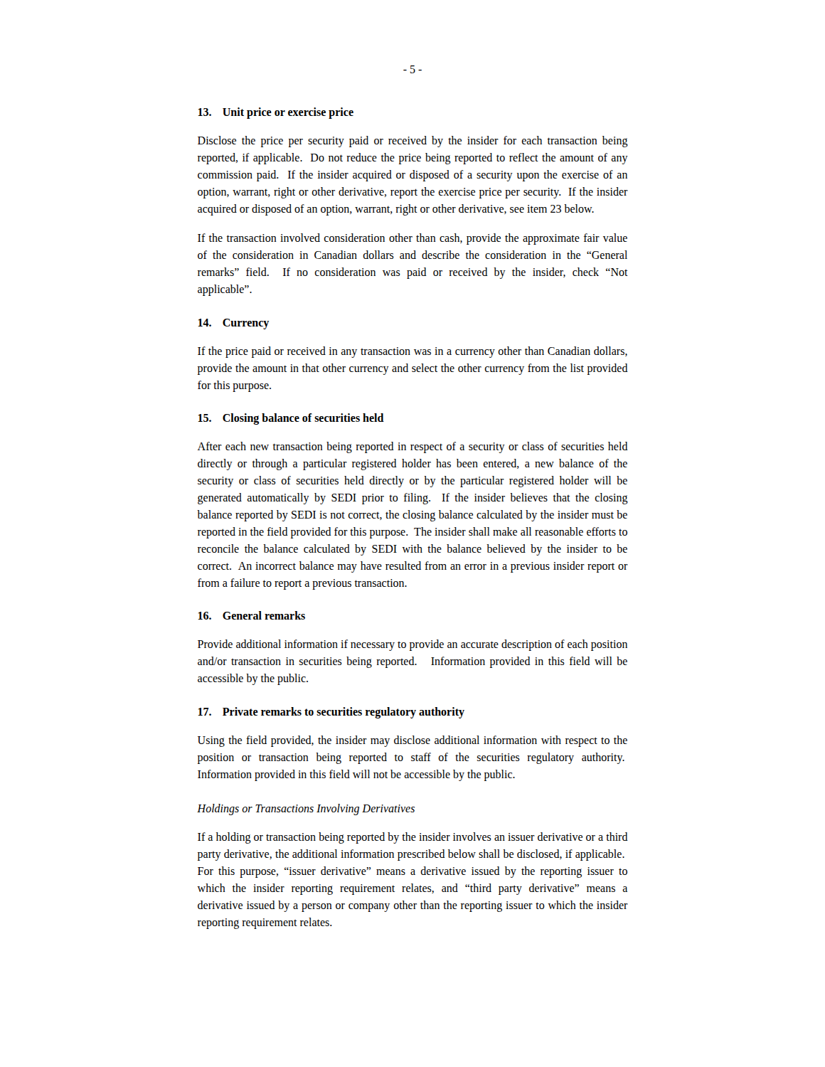- 5 -
13. Unit price or exercise price
Disclose the price per security paid or received by the insider for each transaction being reported, if applicable. Do not reduce the price being reported to reflect the amount of any commission paid. If the insider acquired or disposed of a security upon the exercise of an option, warrant, right or other derivative, report the exercise price per security. If the insider acquired or disposed of an option, warrant, right or other derivative, see item 23 below.
If the transaction involved consideration other than cash, provide the approximate fair value of the consideration in Canadian dollars and describe the consideration in the “General remarks” field. If no consideration was paid or received by the insider, check “Not applicable”.
14. Currency
If the price paid or received in any transaction was in a currency other than Canadian dollars, provide the amount in that other currency and select the other currency from the list provided for this purpose.
15. Closing balance of securities held
After each new transaction being reported in respect of a security or class of securities held directly or through a particular registered holder has been entered, a new balance of the security or class of securities held directly or by the particular registered holder will be generated automatically by SEDI prior to filing. If the insider believes that the closing balance reported by SEDI is not correct, the closing balance calculated by the insider must be reported in the field provided for this purpose. The insider shall make all reasonable efforts to reconcile the balance calculated by SEDI with the balance believed by the insider to be correct. An incorrect balance may have resulted from an error in a previous insider report or from a failure to report a previous transaction.
16. General remarks
Provide additional information if necessary to provide an accurate description of each position and/or transaction in securities being reported. Information provided in this field will be accessible by the public.
17. Private remarks to securities regulatory authority
Using the field provided, the insider may disclose additional information with respect to the position or transaction being reported to staff of the securities regulatory authority. Information provided in this field will not be accessible by the public.
Holdings or Transactions Involving Derivatives
If a holding or transaction being reported by the insider involves an issuer derivative or a third party derivative, the additional information prescribed below shall be disclosed, if applicable. For this purpose, “issuer derivative” means a derivative issued by the reporting issuer to which the insider reporting requirement relates, and “third party derivative” means a derivative issued by a person or company other than the reporting issuer to which the insider reporting requirement relates.